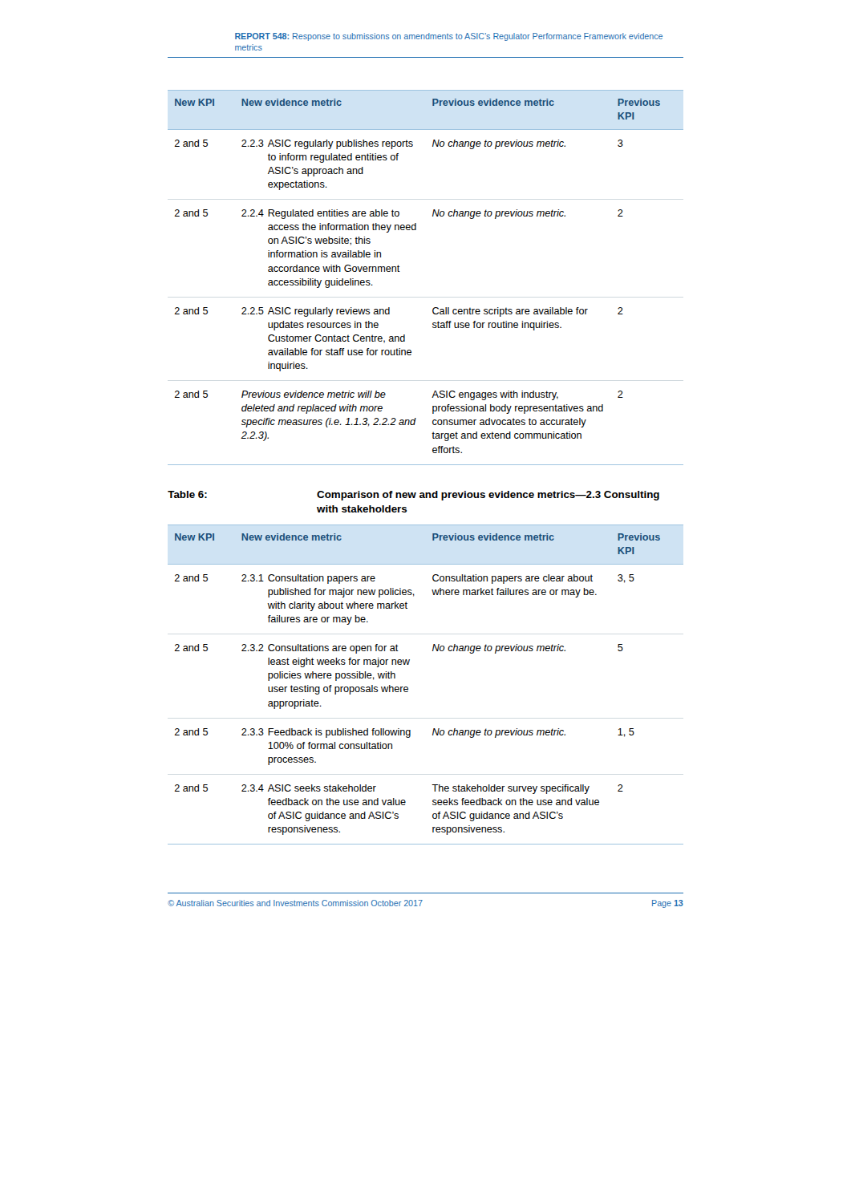REPORT 548: Response to submissions on amendments to ASIC’s Regulator Performance Framework evidence metrics
| New KPI | New evidence metric | Previous evidence metric | Previous KPI |
| --- | --- | --- | --- |
| 2 and 5 | 2.2.3 ASIC regularly publishes reports to inform regulated entities of ASIC’s approach and expectations. | No change to previous metric. | 3 |
| 2 and 5 | 2.2.4 Regulated entities are able to access the information they need on ASIC’s website; this information is available in accordance with Government accessibility guidelines. | No change to previous metric. | 2 |
| 2 and 5 | 2.2.5 ASIC regularly reviews and updates resources in the Customer Contact Centre, and available for staff use for routine inquiries. | Call centre scripts are available for staff use for routine inquiries. | 2 |
| 2 and 5 | Previous evidence metric will be deleted and replaced with more specific measures (i.e. 1.1.3, 2.2.2 and 2.2.3). | ASIC engages with industry, professional body representatives and consumer advocates to accurately target and extend communication efforts. | 2 |
Table 6: Comparison of new and previous evidence metrics—2.3 Consulting with stakeholders
| New KPI | New evidence metric | Previous evidence metric | Previous KPI |
| --- | --- | --- | --- |
| 2 and 5 | 2.3.1 Consultation papers are published for major new policies, with clarity about where market failures are or may be. | Consultation papers are clear about where market failures are or may be. | 3, 5 |
| 2 and 5 | 2.3.2 Consultations are open for at least eight weeks for major new policies where possible, with user testing of proposals where appropriate. | No change to previous metric. | 5 |
| 2 and 5 | 2.3.3 Feedback is published following 100% of formal consultation processes. | No change to previous metric. | 1, 5 |
| 2 and 5 | 2.3.4 ASIC seeks stakeholder feedback on the use and value of ASIC guidance and ASIC’s responsiveness. | The stakeholder survey specifically seeks feedback on the use and value of ASIC guidance and ASIC’s responsiveness. | 2 |
© Australian Securities and Investments Commission October 2017
Page 13